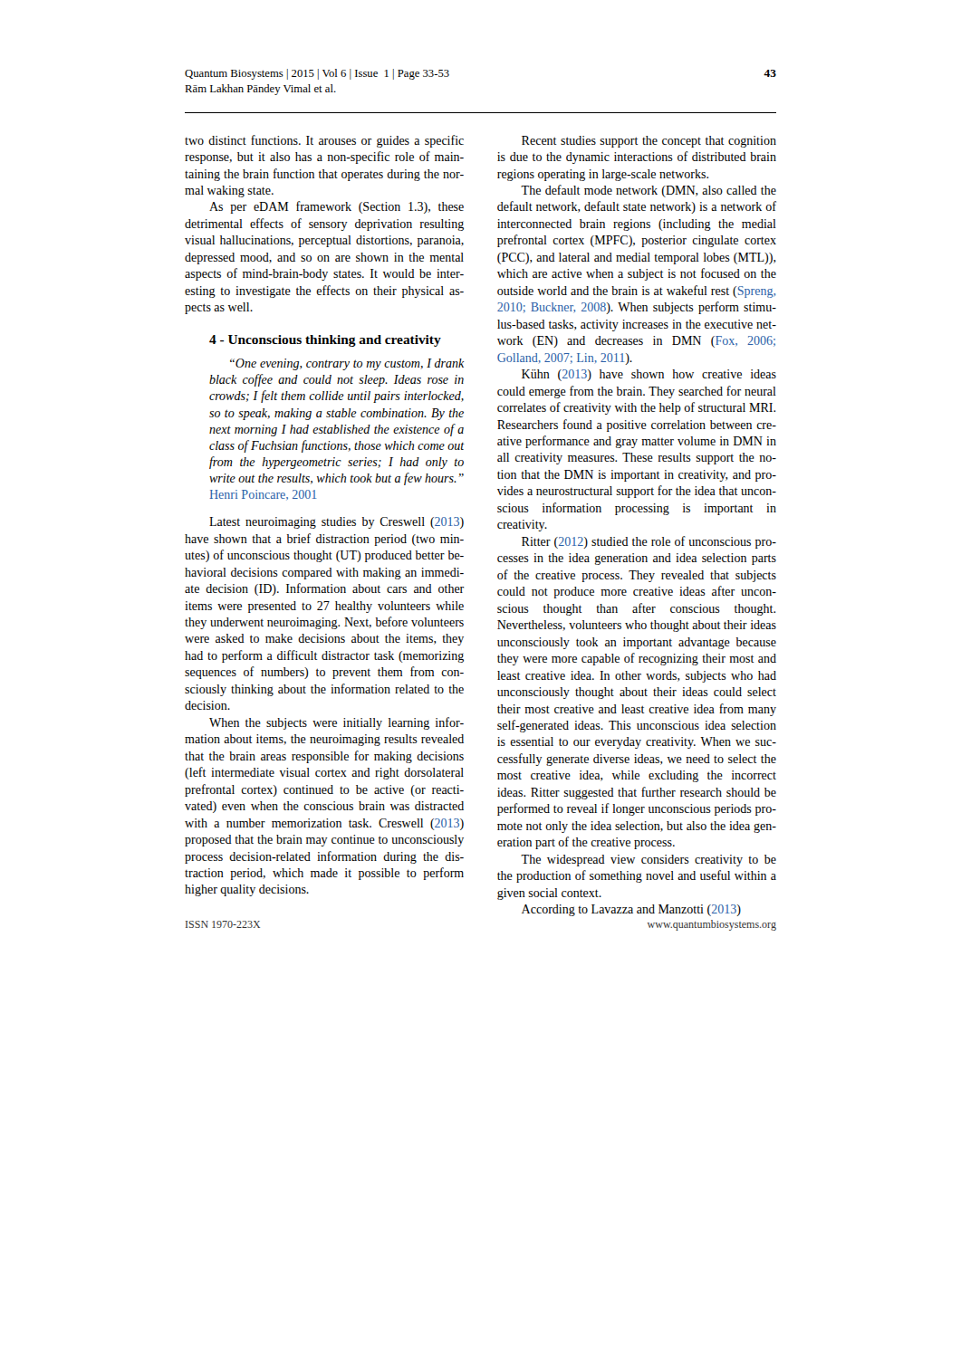Quantum Biosystems | 2015 | Vol 6 | Issue 1 | Page 33-53 Rām Lakhan Pāndey Vimal et al.
43
two distinct functions. It arouses or guides a specific response, but it also has a non-specific role of maintaining the brain function that operates during the normal waking state.
As per eDAM framework (Section 1.3), these detrimental effects of sensory deprivation resulting visual hallucinations, perceptual distortions, paranoia, depressed mood, and so on are shown in the mental aspects of mind-brain-body states. It would be interesting to investigate the effects on their physical aspects as well.
4 - Unconscious thinking and creativity
“One evening, contrary to my custom, I drank black coffee and could not sleep. Ideas rose in crowds; I felt them collide until pairs interlocked, so to speak, making a stable combination. By the next morning I had established the existence of a class of Fuchsian functions, those which come out from the hypergeometric series; I had only to write out the results, which took but a few hours.” Henri Poincare, 2001
Latest neuroimaging studies by Creswell (2013) have shown that a brief distraction period (two minutes) of unconscious thought (UT) produced better behavioral decisions compared with making an immediate decision (ID). Information about cars and other items were presented to 27 healthy volunteers while they underwent neuroimaging. Next, before volunteers were asked to make decisions about the items, they had to perform a difficult distractor task (memorizing sequences of numbers) to prevent them from consciously thinking about the information related to the decision.
When the subjects were initially learning information about items, the neuroimaging results revealed that the brain areas responsible for making decisions (left intermediate visual cortex and right dorsolateral prefrontal cortex) continued to be active (or reactivated) even when the conscious brain was distracted with a number memorization task. Creswell (2013) proposed that the brain may continue to unconsciously process decision-related information during the distraction period, which made it possible to perform higher quality decisions.
Recent studies support the concept that cognition is due to the dynamic interactions of distributed brain regions operating in large-scale networks.
The default mode network (DMN, also called the default network, default state network) is a network of interconnected brain regions (including the medial prefrontal cortex (MPFC), posterior cingulate cortex (PCC), and lateral and medial temporal lobes (MTL)), which are active when a subject is not focused on the outside world and the brain is at wakeful rest (Spreng, 2010; Buckner, 2008). When subjects perform stimulus-based tasks, activity increases in the executive network (EN) and decreases in DMN (Fox, 2006; Golland, 2007; Lin, 2011).
Kühn (2013) have shown how creative ideas could emerge from the brain. They searched for neural correlates of creativity with the help of structural MRI. Researchers found a positive correlation between creative performance and gray matter volume in DMN in all creativity measures. These results support the notion that the DMN is important in creativity, and provides a neurostructural support for the idea that unconscious information processing is important in creativity.
Ritter (2012) studied the role of unconscious processes in the idea generation and idea selection parts of the creative process. They revealed that subjects could not produce more creative ideas after unconscious thought than after conscious thought. Nevertheless, volunteers who thought about their ideas unconsciously took an important advantage because they were more capable of recognizing their most and least creative idea. In other words, subjects who had unconsciously thought about their ideas could select their most creative and least creative idea from many self-generated ideas. This unconscious idea selection is essential to our everyday creativity. When we successfully generate diverse ideas, we need to select the most creative idea, while excluding the incorrect ideas. Ritter suggested that further research should be performed to reveal if longer unconscious periods promote not only the idea selection, but also the idea generation part of the creative process.
The widespread view considers creativity to be the production of something novel and useful within a given social context.
According to Lavazza and Manzotti (2013)
ISSN 1970-223X
www.quantumbiosystems.org